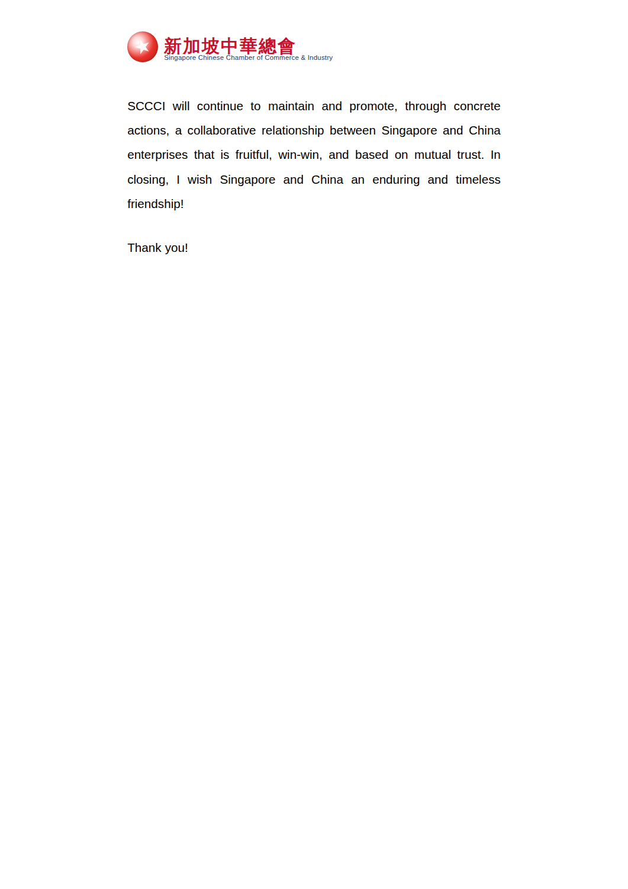新加坡中華總會 Singapore Chinese Chamber of Commerce & Industry
SCCCI will continue to maintain and promote, through concrete actions, a collaborative relationship between Singapore and China enterprises that is fruitful, win-win, and based on mutual trust. In closing, I wish Singapore and China an enduring and timeless friendship!
Thank you!